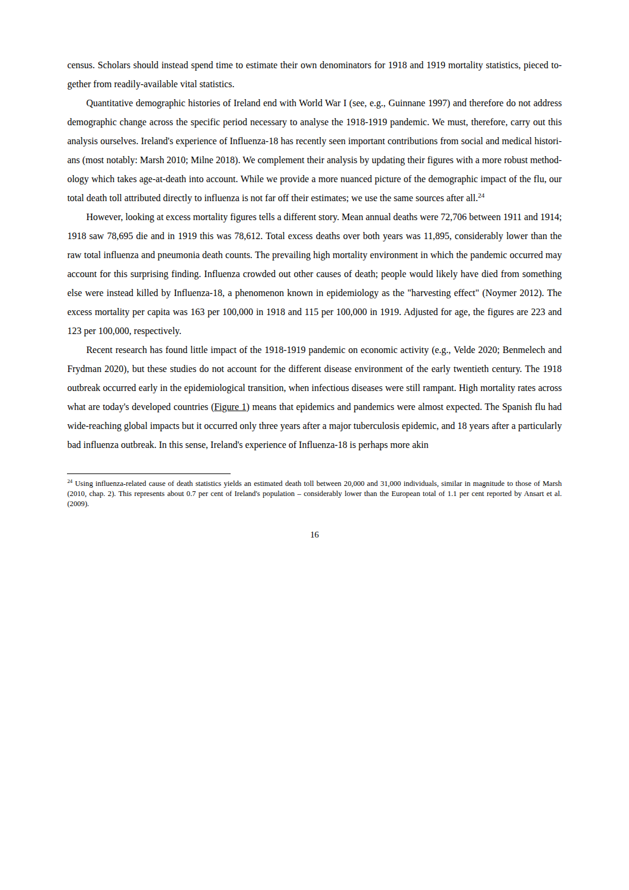census. Scholars should instead spend time to estimate their own denominators for 1918 and 1919 mortality statistics, pieced together from readily-available vital statistics.
Quantitative demographic histories of Ireland end with World War I (see, e.g., Guinnane 1997) and therefore do not address demographic change across the specific period necessary to analyse the 1918-1919 pandemic. We must, therefore, carry out this analysis ourselves. Ireland's experience of Influenza-18 has recently seen important contributions from social and medical historians (most notably: Marsh 2010; Milne 2018). We complement their analysis by updating their figures with a more robust methodology which takes age-at-death into account. While we provide a more nuanced picture of the demographic impact of the flu, our total death toll attributed directly to influenza is not far off their estimates; we use the same sources after all.24
However, looking at excess mortality figures tells a different story. Mean annual deaths were 72,706 between 1911 and 1914; 1918 saw 78,695 die and in 1919 this was 78,612. Total excess deaths over both years was 11,895, considerably lower than the raw total influenza and pneumonia death counts. The prevailing high mortality environment in which the pandemic occurred may account for this surprising finding. Influenza crowded out other causes of death; people would likely have died from something else were instead killed by Influenza-18, a phenomenon known in epidemiology as the "harvesting effect" (Noymer 2012). The excess mortality per capita was 163 per 100,000 in 1918 and 115 per 100,000 in 1919. Adjusted for age, the figures are 223 and 123 per 100,000, respectively.
Recent research has found little impact of the 1918-1919 pandemic on economic activity (e.g., Velde 2020; Benmelech and Frydman 2020), but these studies do not account for the different disease environment of the early twentieth century. The 1918 outbreak occurred early in the epidemiological transition, when infectious diseases were still rampant. High mortality rates across what are today's developed countries (Figure 1) means that epidemics and pandemics were almost expected. The Spanish flu had wide-reaching global impacts but it occurred only three years after a major tuberculosis epidemic, and 18 years after a particularly bad influenza outbreak. In this sense, Ireland's experience of Influenza-18 is perhaps more akin
24 Using influenza-related cause of death statistics yields an estimated death toll between 20,000 and 31,000 individuals, similar in magnitude to those of Marsh (2010, chap. 2). This represents about 0.7 per cent of Ireland's population – considerably lower than the European total of 1.1 per cent reported by Ansart et al. (2009).
16